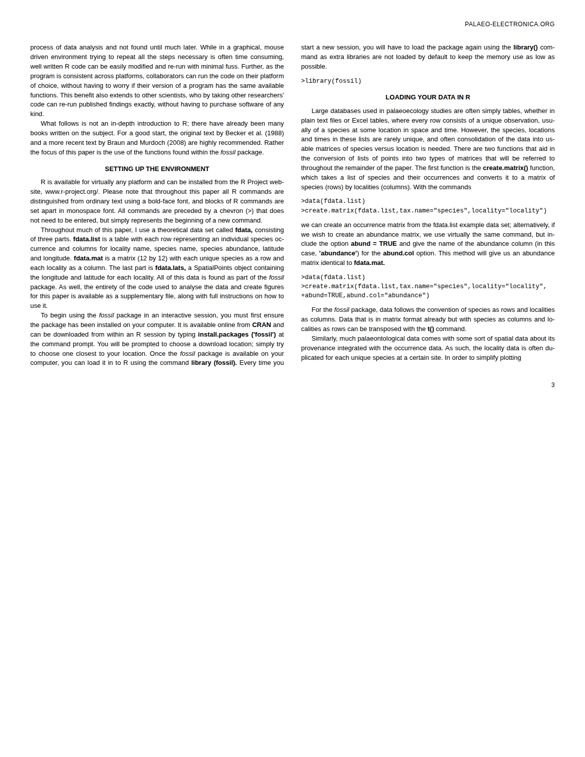PALAEO-ELECTRONICA.ORG
process of data analysis and not found until much later. While in a graphical, mouse driven environment trying to repeat all the steps necessary is often time consuming, well written R code can be easily modified and re-run with minimal fuss. Further, as the program is consistent across platforms, collaborators can run the code on their platform of choice, without having to worry if their version of a program has the same available functions. This benefit also extends to other scientists, who by taking other researchers' code can re-run published findings exactly, without having to purchase software of any kind.
What follows is not an in-depth introduction to R; there have already been many books written on the subject. For a good start, the original text by Becker et al. (1988) and a more recent text by Braun and Murdoch (2008) are highly recommended. Rather the focus of this paper is the use of the functions found within the fossil package.
Setting up the Environment
R is available for virtually any platform and can be installed from the R Project website, www.r-project.org/. Please note that throughout this paper all R commands are distinguished from ordinary text using a bold-face font, and blocks of R commands are set apart in monospace font. All commands are preceded by a chevron (>) that does not need to be entered, but simply represents the beginning of a new command.
Throughout much of this paper, I use a theoretical data set called fdata, consisting of three parts. fdata.list is a table with each row representing an individual species occurrence and columns for locality name, species name, species abundance, latitude and longitude. fdata.mat is a matrix (12 by 12) with each unique species as a row and each locality as a column. The last part is fdata.lats, a SpatialPoints object containing the longitude and latitude for each locality. All of this data is found as part of the fossil package. As well, the entirety of the code used to analyse the data and create figures for this paper is available as a supplementary file, along with full instructions on how to use it.
To begin using the fossil package in an interactive session, you must first ensure the package has been installed on your computer. It is available online from CRAN and can be downloaded from within an R session by typing install.packages ('fossil') at the command prompt. You will be prompted to choose a download location; simply try to choose one closest to your location. Once the fossil package is available on your computer, you can load it in to R using the command library (fossil). Every time you start a new session, you will have to load the package again using the library() command as extra libraries are not loaded by default to keep the memory use as low as possible.
>library(fossil)
Loading Your Data in R
Large databases used in palaeoecology studies are often simply tables, whether in plain text files or Excel tables, where every row consists of a unique observation, usually of a species at some location in space and time. However, the species, locations and times in these lists are rarely unique, and often consolidation of the data into usable matrices of species versus location is needed. There are two functions that aid in the conversion of lists of points into two types of matrices that will be referred to throughout the remainder of the paper. The first function is the create.matrix() function, which takes a list of species and their occurrences and converts it to a matrix of species (rows) by localities (columns). With the commands
>data(fdata.list)
>create.matrix(fdata.list,tax.name="species",locality="locality")
we can create an occurrence matrix from the fdata.list example data set; alternatively, if we wish to create an abundance matrix, we use virtually the same command, but include the option abund = TRUE and give the name of the abundance column (in this case, 'abundance') for the abund.col option. This method will give us an abundance matrix identical to fdata.mat.
>data(fdata.list)
>create.matrix(fdata.list,tax.name="species",locality="locality",
+abund=TRUE,abund.col="abundance")
For the fossil package, data follows the convention of species as rows and localities as columns. Data that is in matrix format already but with species as columns and localities as rows can be transposed with the t() command.
Similarly, much palaeontological data comes with some sort of spatial data about its provenance integrated with the occurrence data. As such, the locality data is often duplicated for each unique species at a certain site. In order to simplify plotting
3